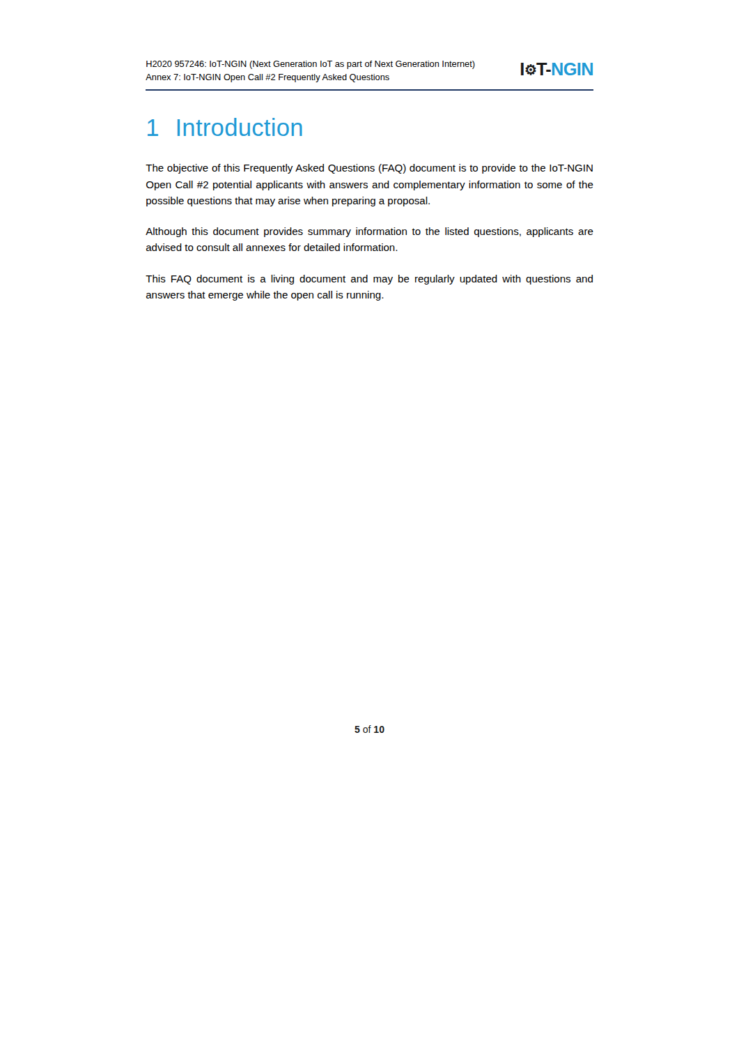H2020 957246: IoT-NGIN (Next Generation IoT as part of Next Generation Internet)
Annex 7: IoT-NGIN Open Call #2 Frequently Asked Questions
I⚙T-NGIN
1 Introduction
The objective of this Frequently Asked Questions (FAQ) document is to provide to the IoT-NGIN Open Call #2 potential applicants with answers and complementary information to some of the possible questions that may arise when preparing a proposal.
Although this document provides summary information to the listed questions, applicants are advised to consult all annexes for detailed information.
This FAQ document is a living document and may be regularly updated with questions and answers that emerge while the open call is running.
5 of 10